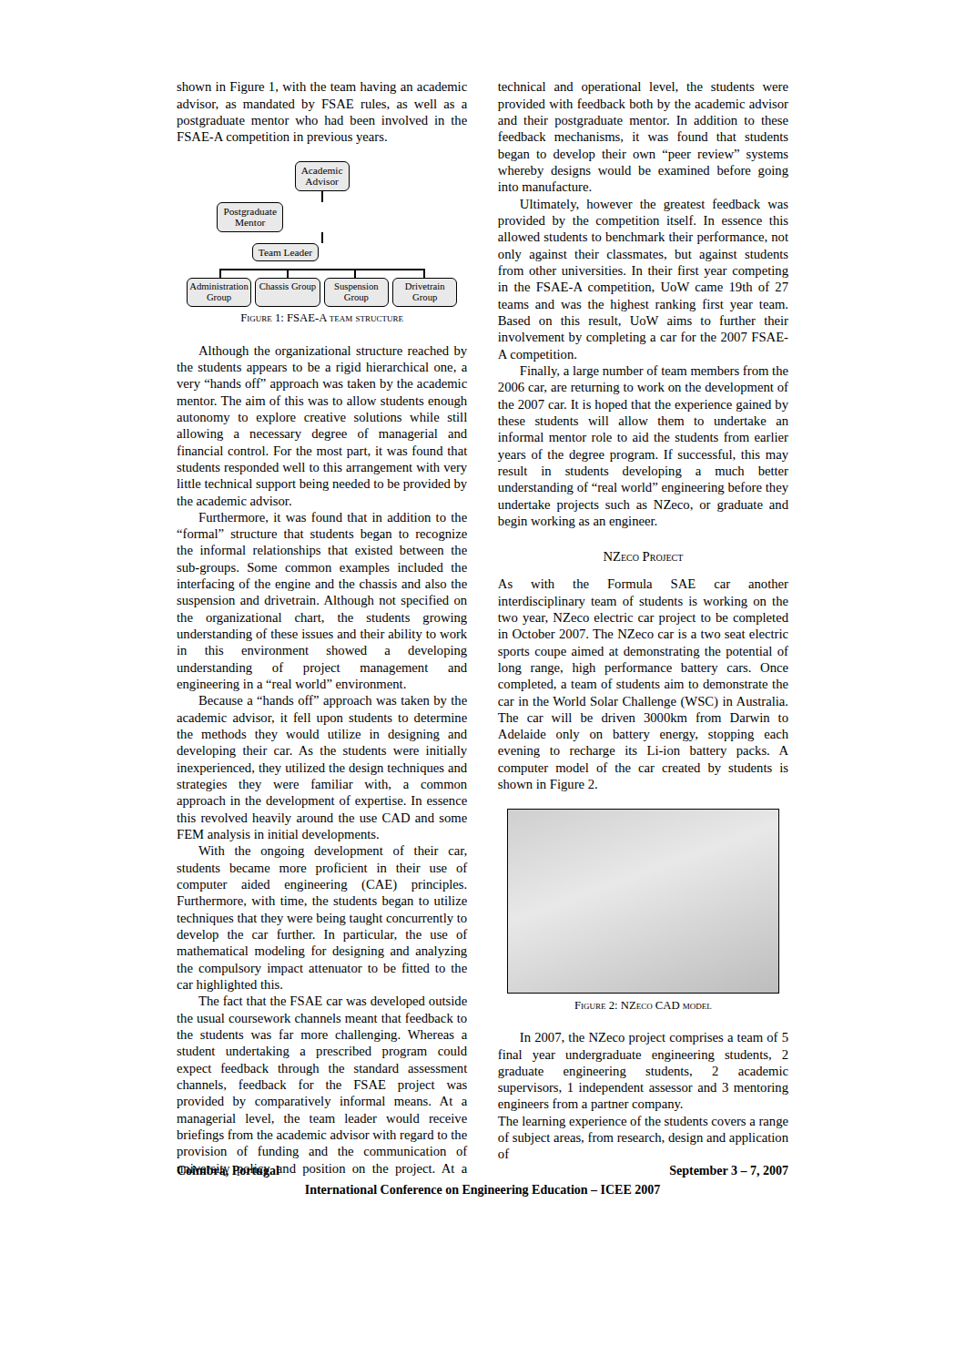shown in Figure 1, with the team having an academic advisor, as mandated by FSAE rules, as well as a postgraduate mentor who had been involved in the FSAE-A competition in previous years.
Academic
Advisor
Postgraduate
Mentor
Team Leader
Administration
Group
Chassis Group
Suspension
Group
Drivetrain
Group
Figure 1: FSAE-A team structure
Although the organizational structure reached by the students appears to be a rigid hierarchical one, a very “hands off” approach was taken by the academic mentor. The aim of this was to allow students enough autonomy to explore creative solutions while still allowing a necessary degree of managerial and financial control. For the most part, it was found that students responded well to this arrangement with very little technical support being needed to be provided by the academic advisor.
Furthermore, it was found that in addition to the “formal” structure that students began to recognize the informal relationships that existed between the sub-groups. Some common examples included the interfacing of the engine and the chassis and also the suspension and drivetrain. Although not specified on the organizational chart, the students growing understanding of these issues and their ability to work in this environment showed a developing understanding of project management and engineering in a “real world” environment.
Because a “hands off” approach was taken by the academic advisor, it fell upon students to determine the methods they would utilize in designing and developing their car. As the students were initially inexperienced, they utilized the design techniques and strategies they were familiar with, a common approach in the development of expertise. In essence this revolved heavily around the use CAD and some FEM analysis in initial developments.
With the ongoing development of their car, students became more proficient in their use of computer aided engineering (CAE) principles. Furthermore, with time, the students began to utilize techniques that they were being taught concurrently to develop the car further. In particular, the use of mathematical modeling for designing and analyzing the compulsory impact attenuator to be fitted to the car highlighted this.
The fact that the FSAE car was developed outside the usual coursework channels meant that feedback to the students was far more challenging. Whereas a student undertaking a prescribed program could expect feedback through the standard assessment channels, feedback for the FSAE project was provided by comparatively informal means. At a managerial level, the team leader would receive briefings from the academic advisor with regard to the provision of funding and the communication of university policy and position on the project. At a technical and operational level, the students were provided with feedback both by the academic advisor and their postgraduate mentor. In addition to these feedback mechanisms, it was found that students began to develop their own “peer review” systems whereby designs would be examined before going into manufacture.
Ultimately, however the greatest feedback was provided by the competition itself. In essence this allowed students to benchmark their performance, not only against their classmates, but against students from other universities. In their first year competing in the FSAE-A competition, UoW came 19th of 27 teams and was the highest ranking first year team. Based on this result, UoW aims to further their involvement by completing a car for the 2007 FSAE-A competition.
Finally, a large number of team members from the 2006 car, are returning to work on the development of the 2007 car. It is hoped that the experience gained by these students will allow them to undertake an informal mentor role to aid the students from earlier years of the degree program. If successful, this may result in students developing a much better understanding of “real world” engineering before they undertake projects such as NZeco, or graduate and begin working as an engineer.
NZeco Project
As with the Formula SAE car another interdisciplinary team of students is working on the two year, NZeco electric car project to be completed in October 2007. The NZeco car is a two seat electric sports coupe aimed at demonstrating the potential of long range, high performance battery cars. Once completed, a team of students aim to demonstrate the car in the World Solar Challenge (WSC) in Australia. The car will be driven 3000km from Darwin to Adelaide only on battery energy, stopping each evening to recharge its Li-ion battery packs. A computer model of the car created by students is shown in Figure 2.
Figure 2: NZeco CAD model
In 2007, the NZeco project comprises a team of 5 final year undergraduate engineering students, 2 graduate engineering students, 2 academic supervisors, 1 independent assessor and 3 mentoring engineers from a partner company.
The learning experience of the students covers a range of subject areas, from research, design and application of
Coimbra, Portugal September 3 – 7, 2007
International Conference on Engineering Education – ICEE 2007